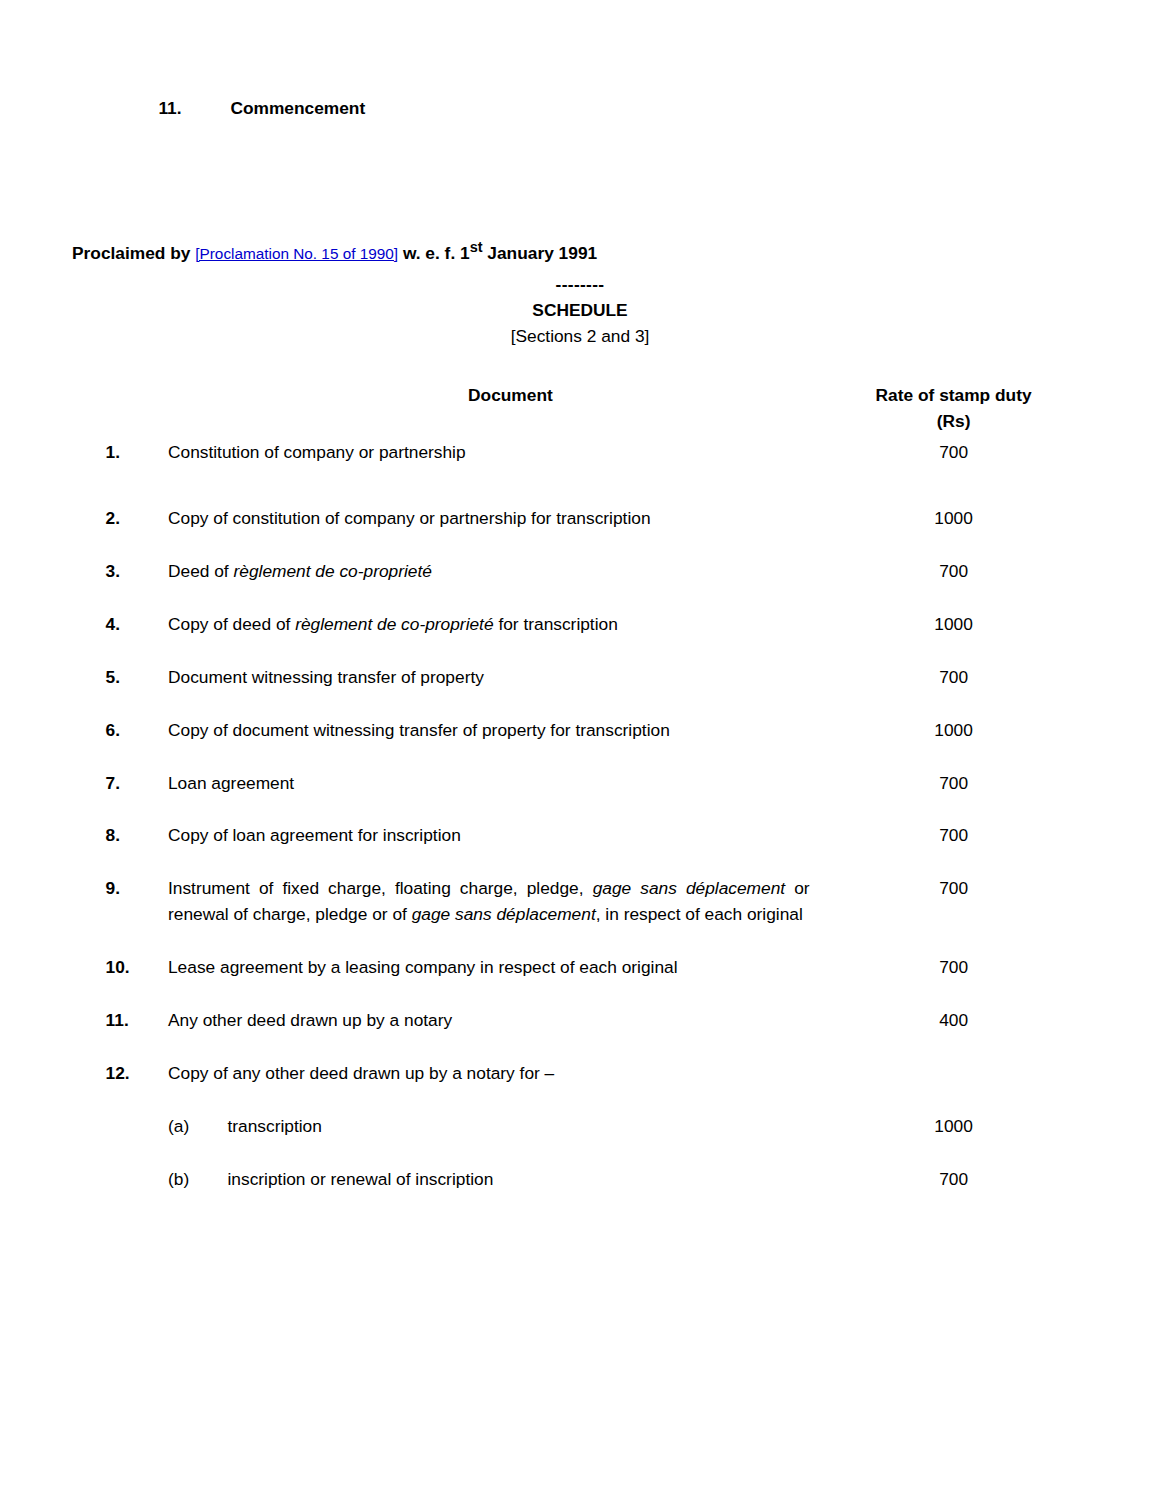11. Commencement
Proclaimed by [Proclamation No. 15 of 1990] w. e. f. 1st January 1991
--------
SCHEDULE
[Sections 2 and 3]
| | Document | Rate of stamp duty (Rs) |
| --- | --- | --- |
| 1. | Constitution of company or partnership | 700 |
| 2. | Copy of constitution of company or partnership for transcription | 1000 |
| 3. | Deed of règlement de co-proprieté | 700 |
| 4. | Copy of deed of règlement de co-proprieté for transcription | 1000 |
| 5. | Document witnessing transfer of property | 700 |
| 6. | Copy of document witnessing transfer of property for transcription | 1000 |
| 7. | Loan agreement | 700 |
| 8. | Copy of loan agreement for inscription | 700 |
| 9. | Instrument of fixed charge, floating charge, pledge, gage sans déplacement or renewal of charge, pledge or of gage sans déplacement , in respect of each original | 700 |
| 10. | Lease agreement by a leasing company in respect of each original | 700 |
| 11. | Any other deed drawn up by a notary | 400 |
| 12. | Copy of any other deed drawn up by a notary for – | |
| | (a) transcription | 1000 |
| | (b) inscription or renewal of inscription | 700 |